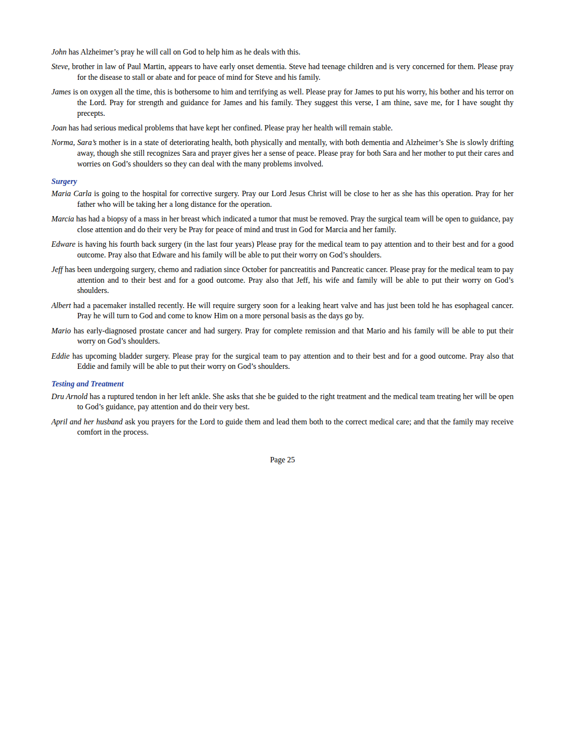John has Alzheimer’s pray he will call on God to help him as he deals with this.
Steve, brother in law of Paul Martin, appears to have early onset dementia. Steve had teenage children and is very concerned for them. Please pray for the disease to stall or abate and for peace of mind for Steve and his family.
James is on oxygen all the time, this is bothersome to him and terrifying as well. Please pray for James to put his worry, his bother and his terror on the Lord. Pray for strength and guidance for James and his family. They suggest this verse, I am thine, save me, for I have sought thy precepts.
Joan has had serious medical problems that have kept her confined. Please pray her health will remain stable.
Norma, Sara’s mother is in a state of deteriorating health, both physically and mentally, with both dementia and Alzheimer’s She is slowly drifting away, though she still recognizes Sara and prayer gives her a sense of peace. Please pray for both Sara and her mother to put their cares and worries on God’s shoulders so they can deal with the many problems involved.
Surgery
Maria Carla is going to the hospital for corrective surgery. Pray our Lord Jesus Christ will be close to her as she has this operation. Pray for her father who will be taking her a long distance for the operation.
Marcia has had a biopsy of a mass in her breast which indicated a tumor that must be removed. Pray the surgical team will be open to guidance, pay close attention and do their very be Pray for peace of mind and trust in God for Marcia and her family.
Edware is having his fourth back surgery (in the last four years) Please pray for the medical team to pay attention and to their best and for a good outcome. Pray also that Edware and his family will be able to put their worry on God’s shoulders.
Jeff has been undergoing surgery, chemo and radiation since October for pancreatitis and Pancreatic cancer. Please pray for the medical team to pay attention and to their best and for a good outcome. Pray also that Jeff, his wife and family will be able to put their worry on God’s shoulders.
Albert had a pacemaker installed recently. He will require surgery soon for a leaking heart valve and has just been told he has esophageal cancer. Pray he will turn to God and come to know Him on a more personal basis as the days go by.
Mario has early-diagnosed prostate cancer and had surgery. Pray for complete remission and that Mario and his family will be able to put their worry on God’s shoulders.
Eddie has upcoming bladder surgery. Please pray for the surgical team to pay attention and to their best and for a good outcome. Pray also that Eddie and family will be able to put their worry on God’s shoulders.
Testing and Treatment
Dru Arnold has a ruptured tendon in her left ankle. She asks that she be guided to the right treatment and the medical team treating her will be open to God’s guidance, pay attention and do their very best.
April and her husband ask you prayers for the Lord to guide them and lead them both to the correct medical care; and that the family may receive comfort in the process.
Page 25